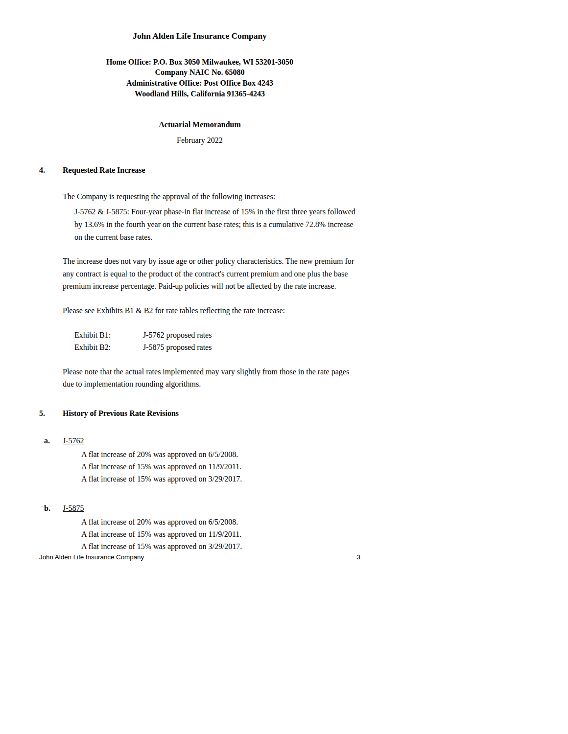John Alden Life Insurance Company
Home Office: P.O. Box 3050 Milwaukee, WI 53201-3050
Company NAIC No. 65080
Administrative Office: Post Office Box 4243
Woodland Hills, California 91365-4243
Actuarial Memorandum
February 2022
4.
Requested Rate Increase
The Company is requesting the approval of the following increases:
J-5762 & J-5875: Four-year phase-in flat increase of 15% in the first three years followed by 13.6% in the fourth year on the current base rates; this is a cumulative 72.8% increase on the current base rates.
The increase does not vary by issue age or other policy characteristics. The new premium for any contract is equal to the product of the contract's current premium and one plus the base premium increase percentage. Paid-up policies will not be affected by the rate increase.
Please see Exhibits B1 & B2 for rate tables reflecting the rate increase:
Exhibit B1:
J-5762 proposed rates
Exhibit B2:
J-5875 proposed rates
Please note that the actual rates implemented may vary slightly from those in the rate pages due to implementation rounding algorithms.
5.
History of Previous Rate Revisions
a.
J-5762
A flat increase of 20% was approved on 6/5/2008.
A flat increase of 15% was approved on 11/9/2011.
A flat increase of 15% was approved on 3/29/2017.
b.
J-5875
A flat increase of 20% was approved on 6/5/2008.
A flat increase of 15% was approved on 11/9/2011.
A flat increase of 15% was approved on 3/29/2017.
John Alden Life Insurance Company
3